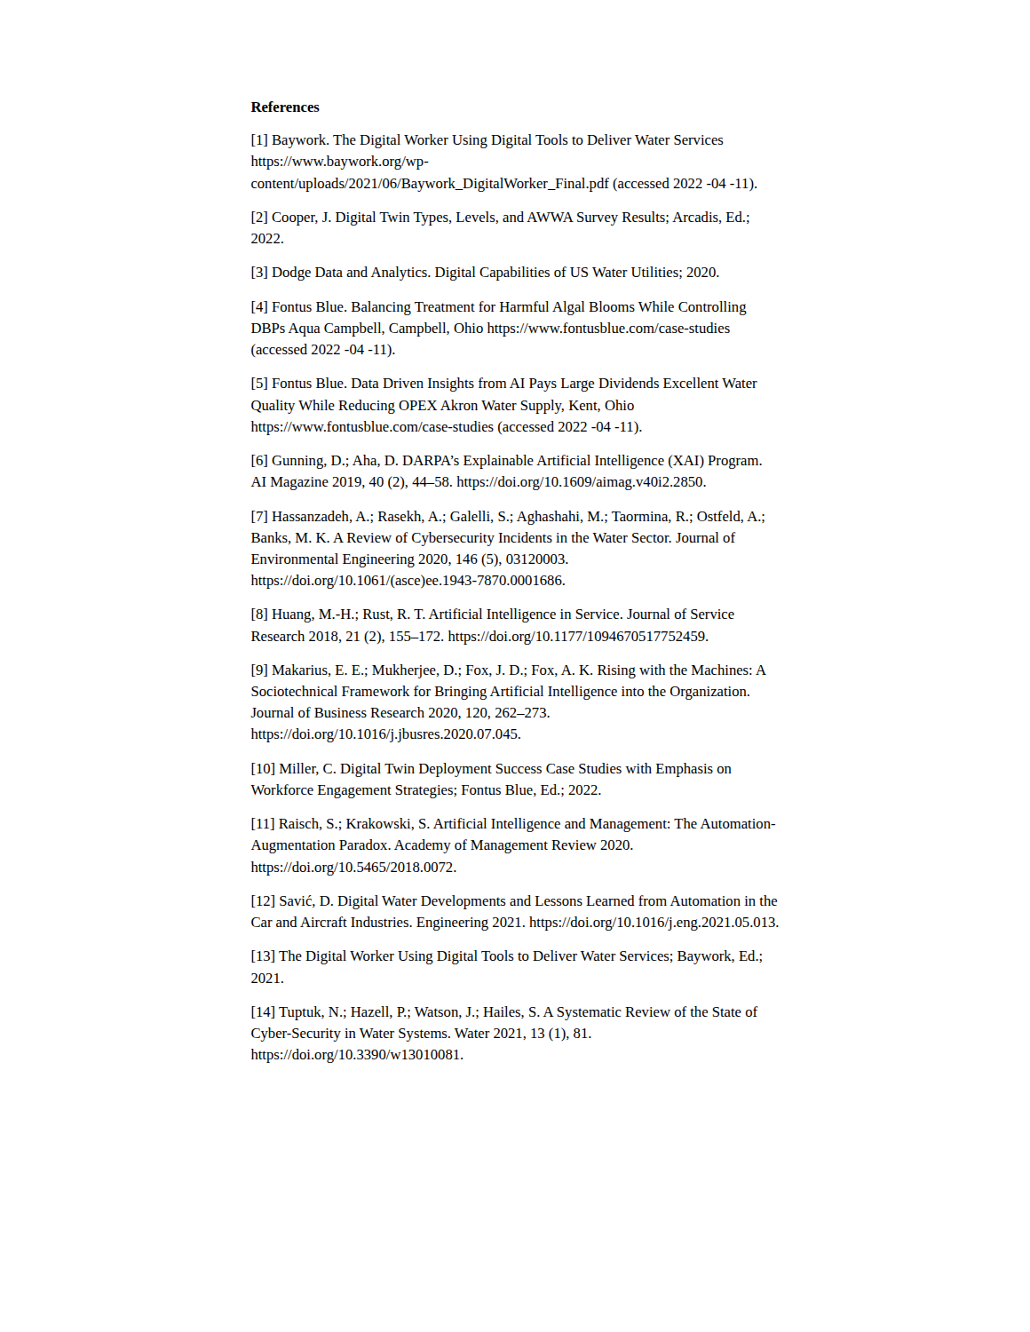References
[1] Baywork. The Digital Worker Using Digital Tools to Deliver Water Services https://www.baywork.org/wp-content/uploads/2021/06/Baywork_DigitalWorker_Final.pdf (accessed 2022 -04 -11).
[2] Cooper, J. Digital Twin Types, Levels, and AWWA Survey Results; Arcadis, Ed.; 2022.
[3] Dodge Data and Analytics. Digital Capabilities of US Water Utilities; 2020.
[4] Fontus Blue. Balancing Treatment for Harmful Algal Blooms While Controlling DBPs Aqua Campbell, Campbell, Ohio https://www.fontusblue.com/case-studies (accessed 2022 -04 -11).
[5] Fontus Blue. Data Driven Insights from AI Pays Large Dividends Excellent Water Quality While Reducing OPEX Akron Water Supply, Kent, Ohio https://www.fontusblue.com/case-studies (accessed 2022 -04 -11).
[6] Gunning, D.; Aha, D. DARPA’s Explainable Artificial Intelligence (XAI) Program. AI Magazine 2019, 40 (2), 44–58. https://doi.org/10.1609/aimag.v40i2.2850.
[7] Hassanzadeh, A.; Rasekh, A.; Galelli, S.; Aghashahi, M.; Taormina, R.; Ostfeld, A.; Banks, M. K. A Review of Cybersecurity Incidents in the Water Sector. Journal of Environmental Engineering 2020, 146 (5), 03120003. https://doi.org/10.1061/(asce)ee.1943-7870.0001686.
[8] Huang, M.-H.; Rust, R. T. Artificial Intelligence in Service. Journal of Service Research 2018, 21 (2), 155–172. https://doi.org/10.1177/1094670517752459.
[9] Makarius, E. E.; Mukherjee, D.; Fox, J. D.; Fox, A. K. Rising with the Machines: A Sociotechnical Framework for Bringing Artificial Intelligence into the Organization. Journal of Business Research 2020, 120, 262–273. https://doi.org/10.1016/j.jbusres.2020.07.045.
[10] Miller, C. Digital Twin Deployment Success Case Studies with Emphasis on Workforce Engagement Strategies; Fontus Blue, Ed.; 2022.
[11] Raisch, S.; Krakowski, S. Artificial Intelligence and Management: The Automation-Augmentation Paradox. Academy of Management Review 2020. https://doi.org/10.5465/2018.0072.
[12] Savić, D. Digital Water Developments and Lessons Learned from Automation in the Car and Aircraft Industries. Engineering 2021. https://doi.org/10.1016/j.eng.2021.05.013.
[13] The Digital Worker Using Digital Tools to Deliver Water Services; Baywork, Ed.; 2021.
[14] Tuptuk, N.; Hazell, P.; Watson, J.; Hailes, S. A Systematic Review of the State of Cyber-Security in Water Systems. Water 2021, 13 (1), 81. https://doi.org/10.3390/w13010081.